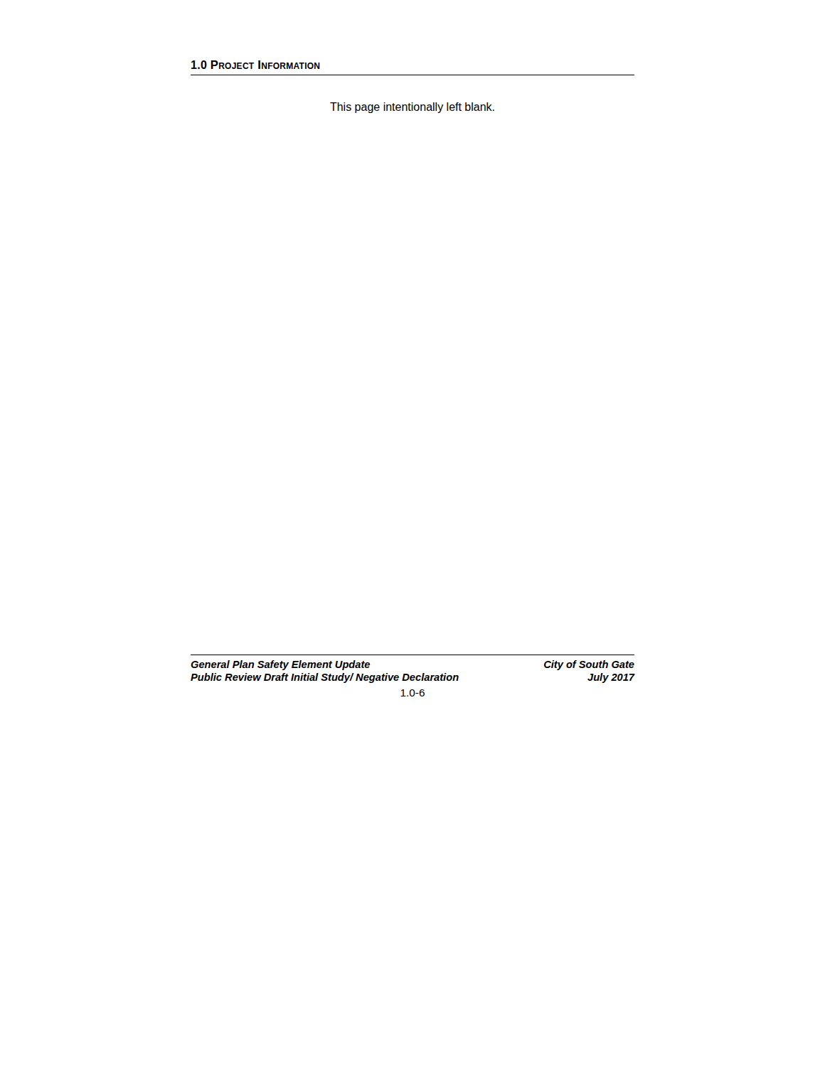1.0 Project Information
This page intentionally left blank.
General Plan Safety Element Update
City of South Gate
Public Review Draft Initial Study/ Negative Declaration
July 2017
1.0-6